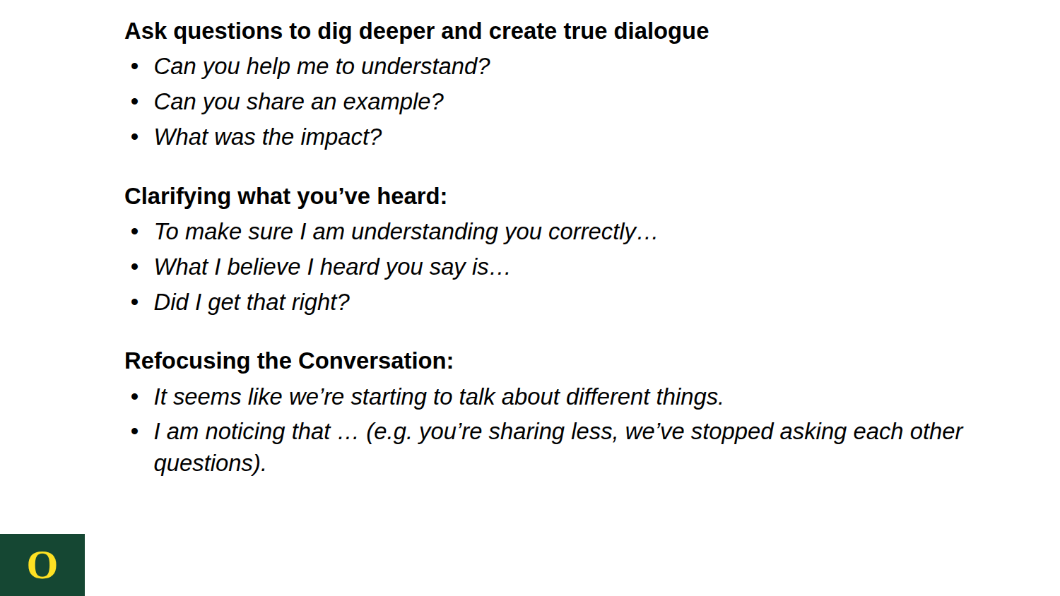Ask questions to dig deeper and create true dialogue
Can you help me to understand?
Can you share an example?
What was the impact?
Clarifying what you’ve heard:
To make sure I am understanding you correctly…
What I believe I heard you say is…
Did I get that right?
Refocusing the Conversation:
It seems like we’re starting to talk about different things.
I am noticing that … (e.g. you’re sharing less, we’ve stopped asking each other questions).
O